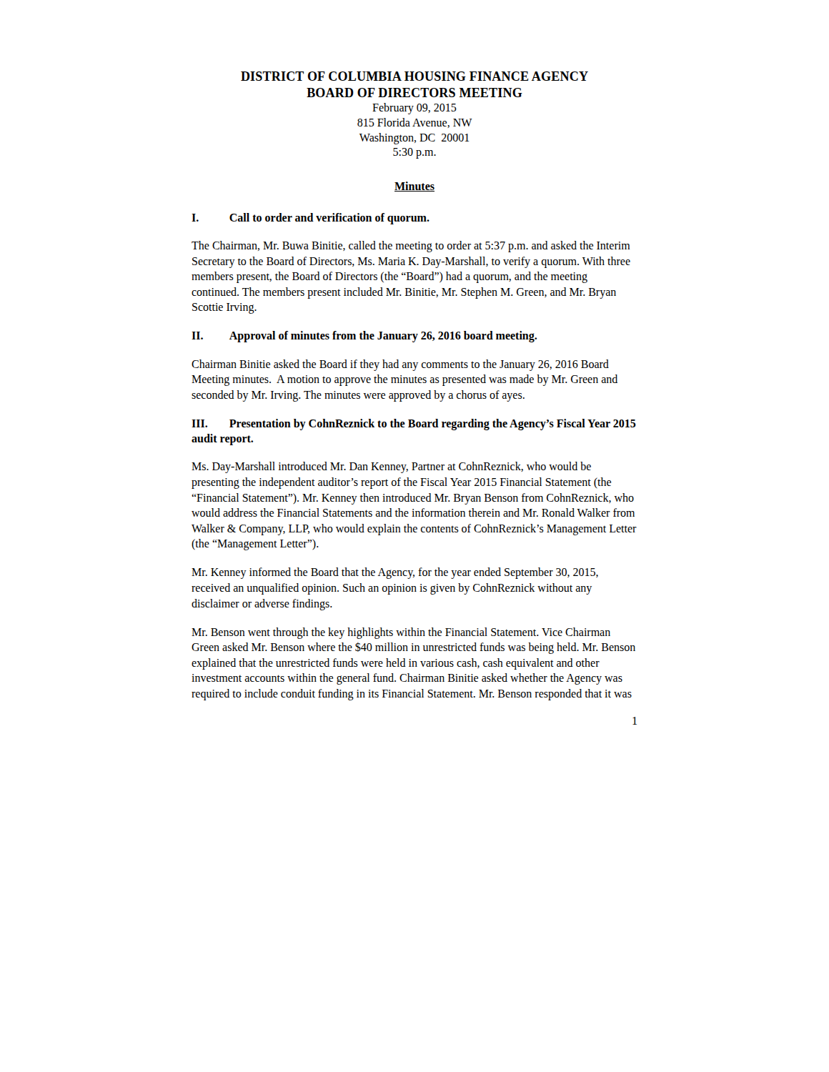DISTRICT OF COLUMBIA HOUSING FINANCE AGENCY
BOARD OF DIRECTORS MEETING
February 09, 2015
815 Florida Avenue, NW
Washington, DC 20001
5:30 p.m.
Minutes
I. Call to order and verification of quorum.
The Chairman, Mr. Buwa Binitie, called the meeting to order at 5:37 p.m. and asked the Interim Secretary to the Board of Directors, Ms. Maria K. Day-Marshall, to verify a quorum. With three members present, the Board of Directors (the “Board”) had a quorum, and the meeting continued. The members present included Mr. Binitie, Mr. Stephen M. Green, and Mr. Bryan Scottie Irving.
II. Approval of minutes from the January 26, 2016 board meeting.
Chairman Binitie asked the Board if they had any comments to the January 26, 2016 Board Meeting minutes. A motion to approve the minutes as presented was made by Mr. Green and seconded by Mr. Irving. The minutes were approved by a chorus of ayes.
III. Presentation by CohnReznick to the Board regarding the Agency’s Fiscal Year 2015 audit report.
Ms. Day-Marshall introduced Mr. Dan Kenney, Partner at CohnReznick, who would be presenting the independent auditor’s report of the Fiscal Year 2015 Financial Statement (the “Financial Statement”). Mr. Kenney then introduced Mr. Bryan Benson from CohnReznick, who would address the Financial Statements and the information therein and Mr. Ronald Walker from Walker & Company, LLP, who would explain the contents of CohnReznick’s Management Letter (the “Management Letter”).
Mr. Kenney informed the Board that the Agency, for the year ended September 30, 2015, received an unqualified opinion. Such an opinion is given by CohnReznick without any disclaimer or adverse findings.
Mr. Benson went through the key highlights within the Financial Statement. Vice Chairman Green asked Mr. Benson where the $40 million in unrestricted funds was being held. Mr. Benson explained that the unrestricted funds were held in various cash, cash equivalent and other investment accounts within the general fund. Chairman Binitie asked whether the Agency was required to include conduit funding in its Financial Statement. Mr. Benson responded that it was
1